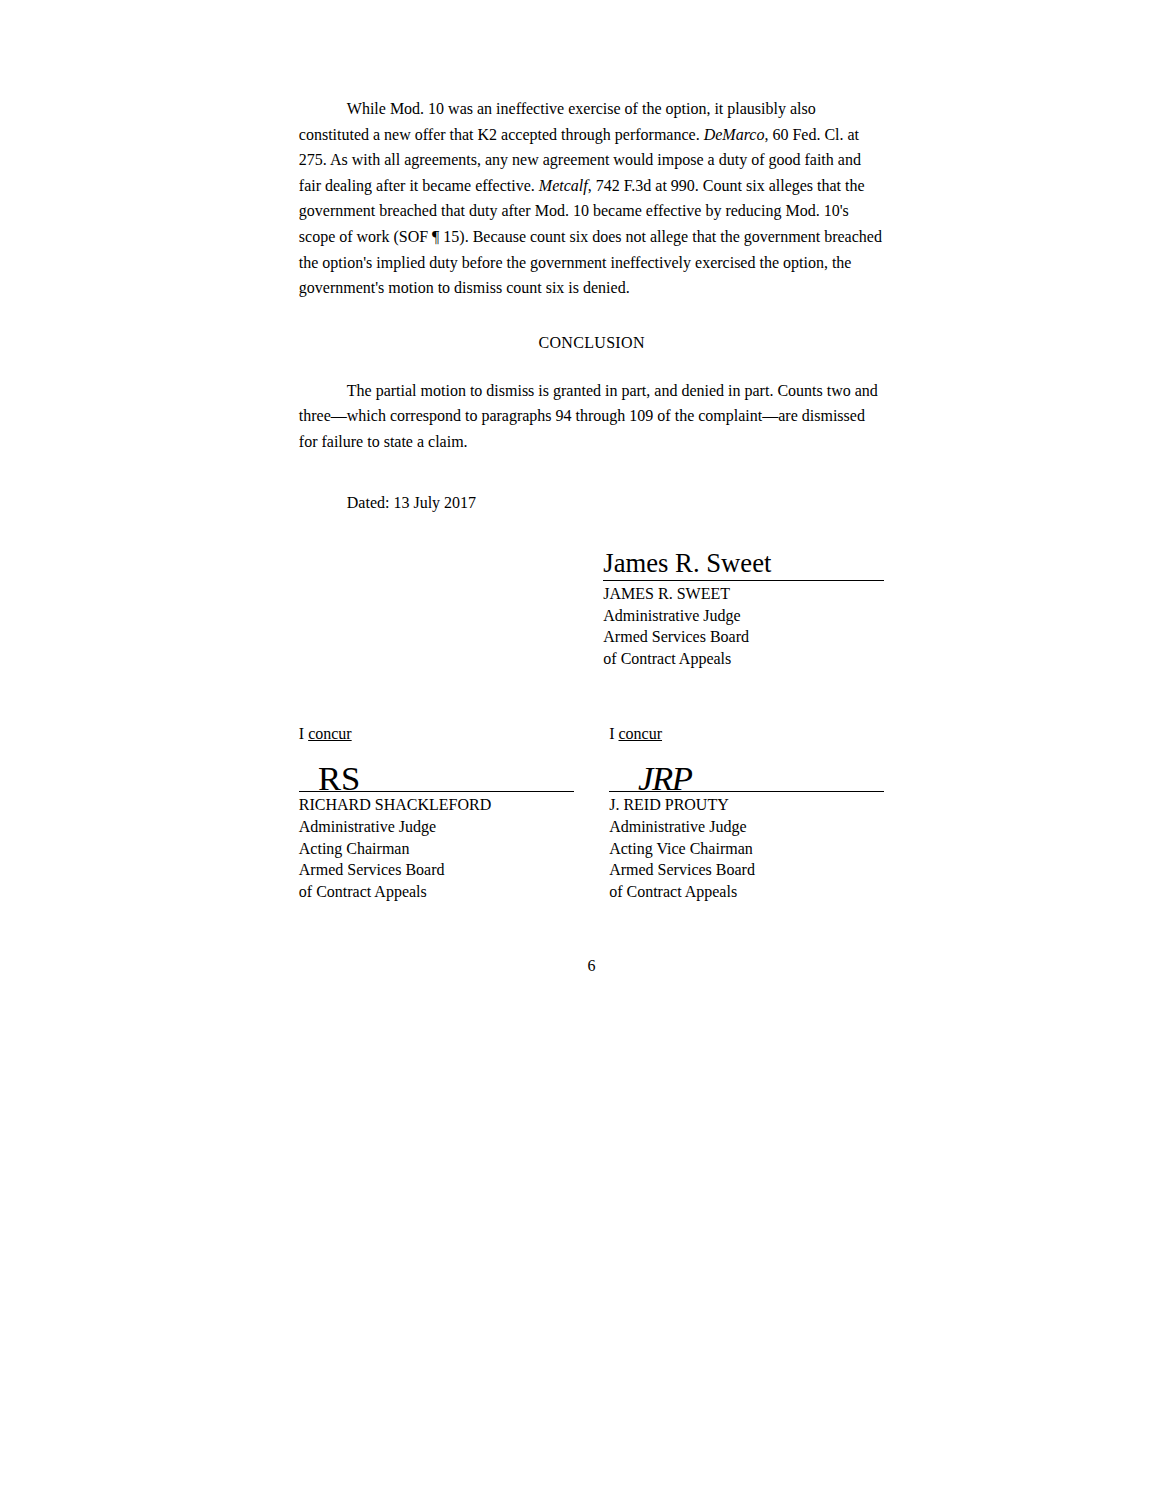While Mod. 10 was an ineffective exercise of the option, it plausibly also constituted a new offer that K2 accepted through performance. DeMarco, 60 Fed. Cl. at 275. As with all agreements, any new agreement would impose a duty of good faith and fair dealing after it became effective. Metcalf, 742 F.3d at 990. Count six alleges that the government breached that duty after Mod. 10 became effective by reducing Mod. 10's scope of work (SOF ¶ 15). Because count six does not allege that the government breached the option's implied duty before the government ineffectively exercised the option, the government's motion to dismiss count six is denied.
Conclusion
The partial motion to dismiss is granted in part, and denied in part. Counts two and three—which correspond to paragraphs 94 through 109 of the complaint—are dismissed for failure to state a claim.
Dated: 13 July 2017
James R. Sweet
JAMES R. SWEET
Administrative Judge
Armed Services Board
of Contract Appeals
I concur
RS
RICHARD SHACKLEFORD
Administrative Judge
Acting Chairman
Armed Services Board
of Contract Appeals
I concur
JRP
J. REID PROUTY
Administrative Judge
Acting Vice Chairman
Armed Services Board
of Contract Appeals
6